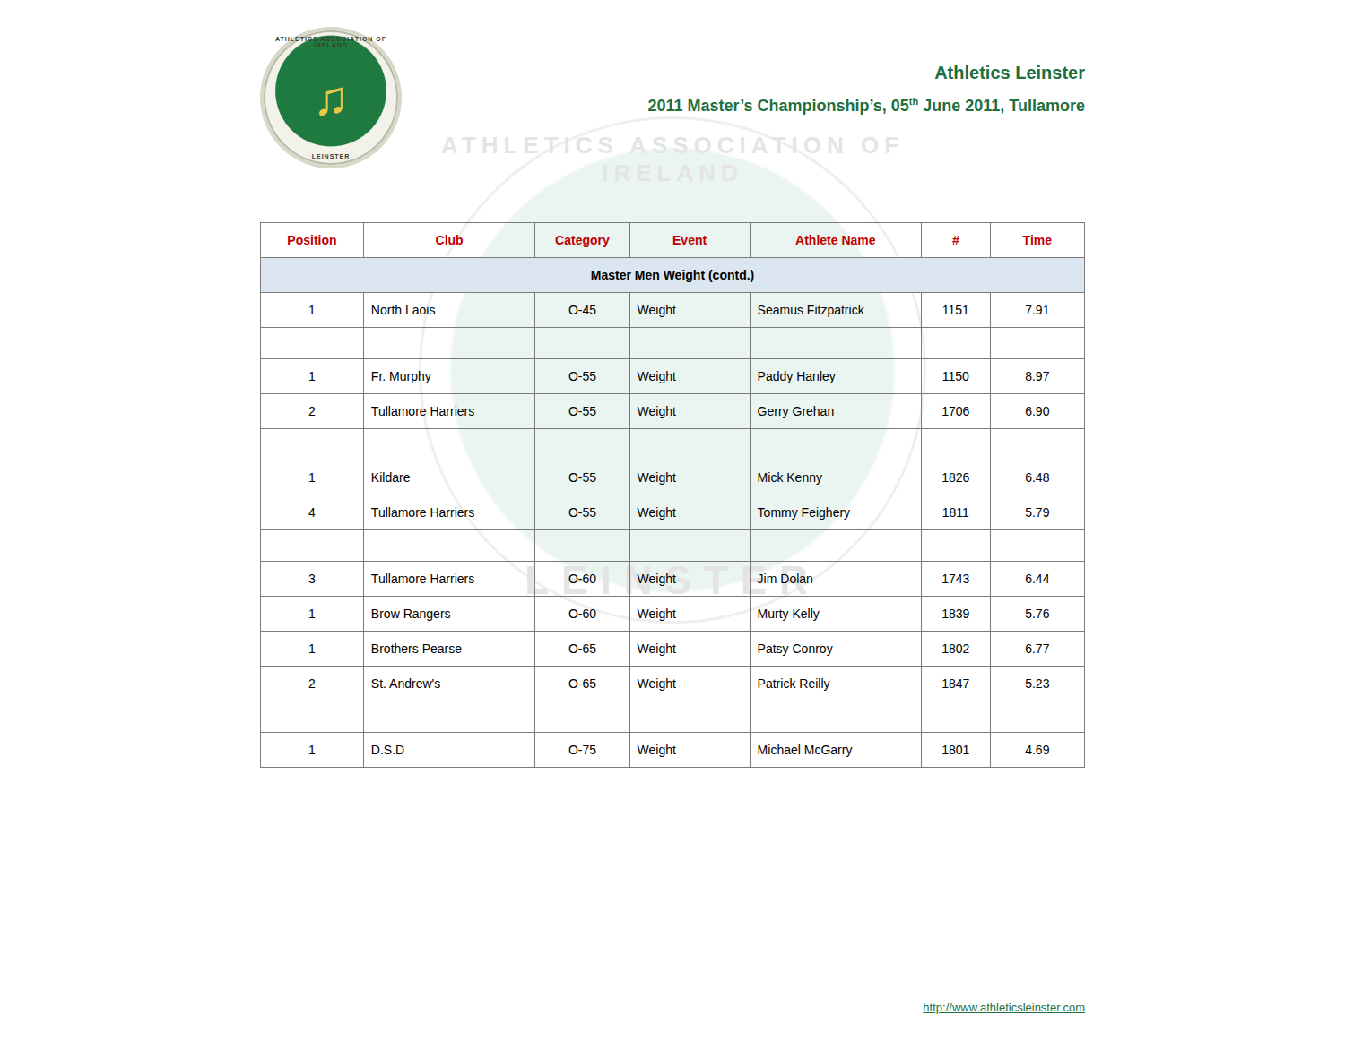ATHLETICS ASSOCIATION OF IRELAND
♫
LEINSTER
Athletics Leinster
2011 Master’s Championship’s, 05th June 2011, Tullamore
| Position | Club | Category | Event | Athlete Name | # | Time |
| --- | --- | --- | --- | --- | --- | --- |
| Master Men Weight (contd.) |
| 1 | North Laois | O-45 | Weight | Seamus Fitzpatrick | 1151 | 7.91 |
| 1 | Fr. Murphy | O-55 | Weight | Paddy Hanley | 1150 | 8.97 |
| 2 | Tullamore Harriers | O-55 | Weight | Gerry Grehan | 1706 | 6.90 |
| 1 | Kildare | O-55 | Weight | Mick Kenny | 1826 | 6.48 |
| 4 | Tullamore Harriers | O-55 | Weight | Tommy Feighery | 1811 | 5.79 |
| 3 | Tullamore Harriers | O-60 | Weight | Jim Dolan | 1743 | 6.44 |
| 1 | Brow Rangers | O-60 | Weight | Murty Kelly | 1839 | 5.76 |
| 1 | Brothers Pearse | O-65 | Weight | Patsy Conroy | 1802 | 6.77 |
| 2 | St. Andrew's | O-65 | Weight | Patrick Reilly | 1847 | 5.23 |
| 1 | D.S.D | O-75 | Weight | Michael McGarry | 1801 | 4.69 |
http://www.athleticsleinster.com